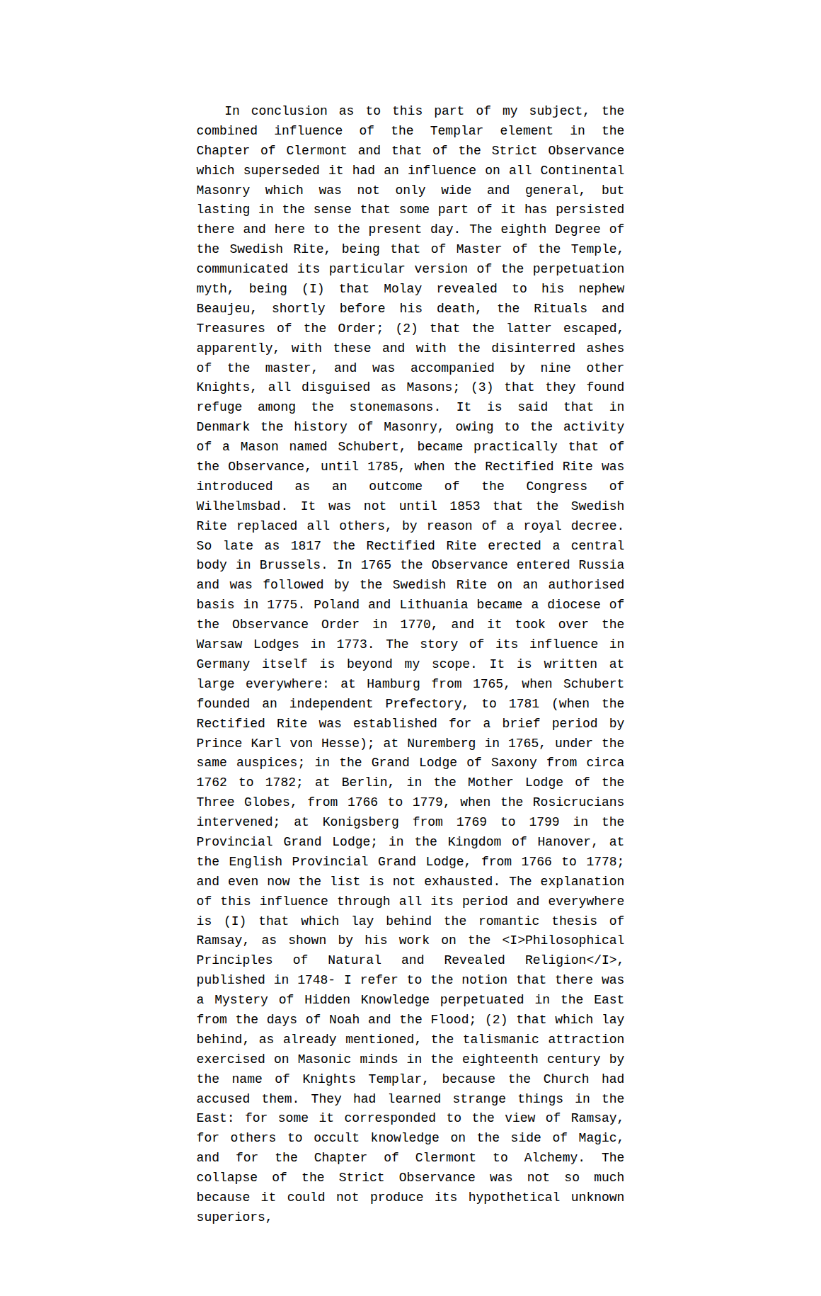In conclusion as to this part of my subject, the combined influence of the Templar element in the Chapter of Clermont and that of the Strict Observance which superseded it had an influence on all Continental Masonry which was not only wide and general, but lasting in the sense that some part of it has persisted there and here to the present day. The eighth Degree of the Swedish Rite, being that of Master of the Temple, communicated its particular version of the perpetuation myth, being (I) that Molay revealed to his nephew Beaujeu, shortly before his death, the Rituals and Treasures of the Order; (2) that the latter escaped, apparently, with these and with the disinterred ashes of the master, and was accompanied by nine other Knights, all disguised as Masons; (3) that they found refuge among the stonemasons. It is said that in Denmark the history of Masonry, owing to the activity of a Mason named Schubert, became practically that of the Observance, until 1785, when the Rectified Rite was introduced as an outcome of the Congress of Wilhelmsbad. It was not until 1853 that the Swedish Rite replaced all others, by reason of a royal decree. So late as 1817 the Rectified Rite erected a central body in Brussels. In 1765 the Observance entered Russia and was followed by the Swedish Rite on an authorised basis in 1775. Poland and Lithuania became a diocese of the Observance Order in 1770, and it took over the Warsaw Lodges in 1773. The story of its influence in Germany itself is beyond my scope. It is written at large everywhere: at Hamburg from 1765, when Schubert founded an independent Prefectory, to 1781 (when the Rectified Rite was established for a brief period by Prince Karl von Hesse); at Nuremberg in 1765, under the same auspices; in the Grand Lodge of Saxony from circa 1762 to 1782; at Berlin, in the Mother Lodge of the Three Globes, from 1766 to 1779, when the Rosicrucians intervened; at Konigsberg from 1769 to 1799 in the Provincial Grand Lodge; in the Kingdom of Hanover, at the English Provincial Grand Lodge, from 1766 to 1778; and even now the list is not exhausted. The explanation of this influence through all its period and everywhere is (I) that which lay behind the romantic thesis of Ramsay, as shown by his work on the <I>Philosophical Principles of Natural and Revealed Religion</I>, published in 1748- I refer to the notion that there was a Mystery of Hidden Knowledge perpetuated in the East from the days of Noah and the Flood; (2) that which lay behind, as already mentioned, the talismanic attraction exercised on Masonic minds in the eighteenth century by the name of Knights Templar, because the Church had accused them. They had learned strange things in the East: for some it corresponded to the view of Ramsay, for others to occult knowledge on the side of Magic, and for the Chapter of Clermont to Alchemy. The collapse of the Strict Observance was not so much because it could not produce its hypothetical unknown superiors,